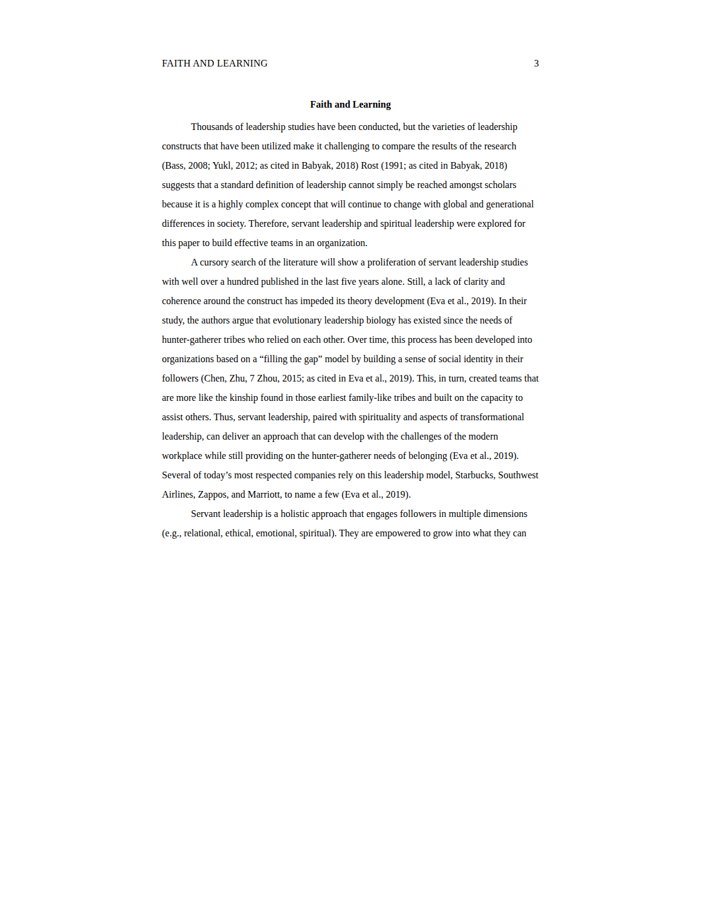Faith and Learning 3
Faith and Learning
Thousands of leadership studies have been conducted, but the varieties of leadership constructs that have been utilized make it challenging to compare the results of the research (Bass, 2008; Yukl, 2012; as cited in Babyak, 2018) Rost (1991; as cited in Babyak, 2018) suggests that a standard definition of leadership cannot simply be reached amongst scholars because it is a highly complex concept that will continue to change with global and generational differences in society. Therefore, servant leadership and spiritual leadership were explored for this paper to build effective teams in an organization.
A cursory search of the literature will show a proliferation of servant leadership studies with well over a hundred published in the last five years alone. Still, a lack of clarity and coherence around the construct has impeded its theory development (Eva et al., 2019). In their study, the authors argue that evolutionary leadership biology has existed since the needs of hunter-gatherer tribes who relied on each other. Over time, this process has been developed into organizations based on a “filling the gap” model by building a sense of social identity in their followers (Chen, Zhu, 7 Zhou, 2015; as cited in Eva et al., 2019). This, in turn, created teams that are more like the kinship found in those earliest family-like tribes and built on the capacity to assist others. Thus, servant leadership, paired with spirituality and aspects of transformational leadership, can deliver an approach that can develop with the challenges of the modern workplace while still providing on the hunter-gatherer needs of belonging (Eva et al., 2019). Several of today’s most respected companies rely on this leadership model, Starbucks, Southwest Airlines, Zappos, and Marriott, to name a few (Eva et al., 2019).
Servant leadership is a holistic approach that engages followers in multiple dimensions (e.g., relational, ethical, emotional, spiritual). They are empowered to grow into what they can